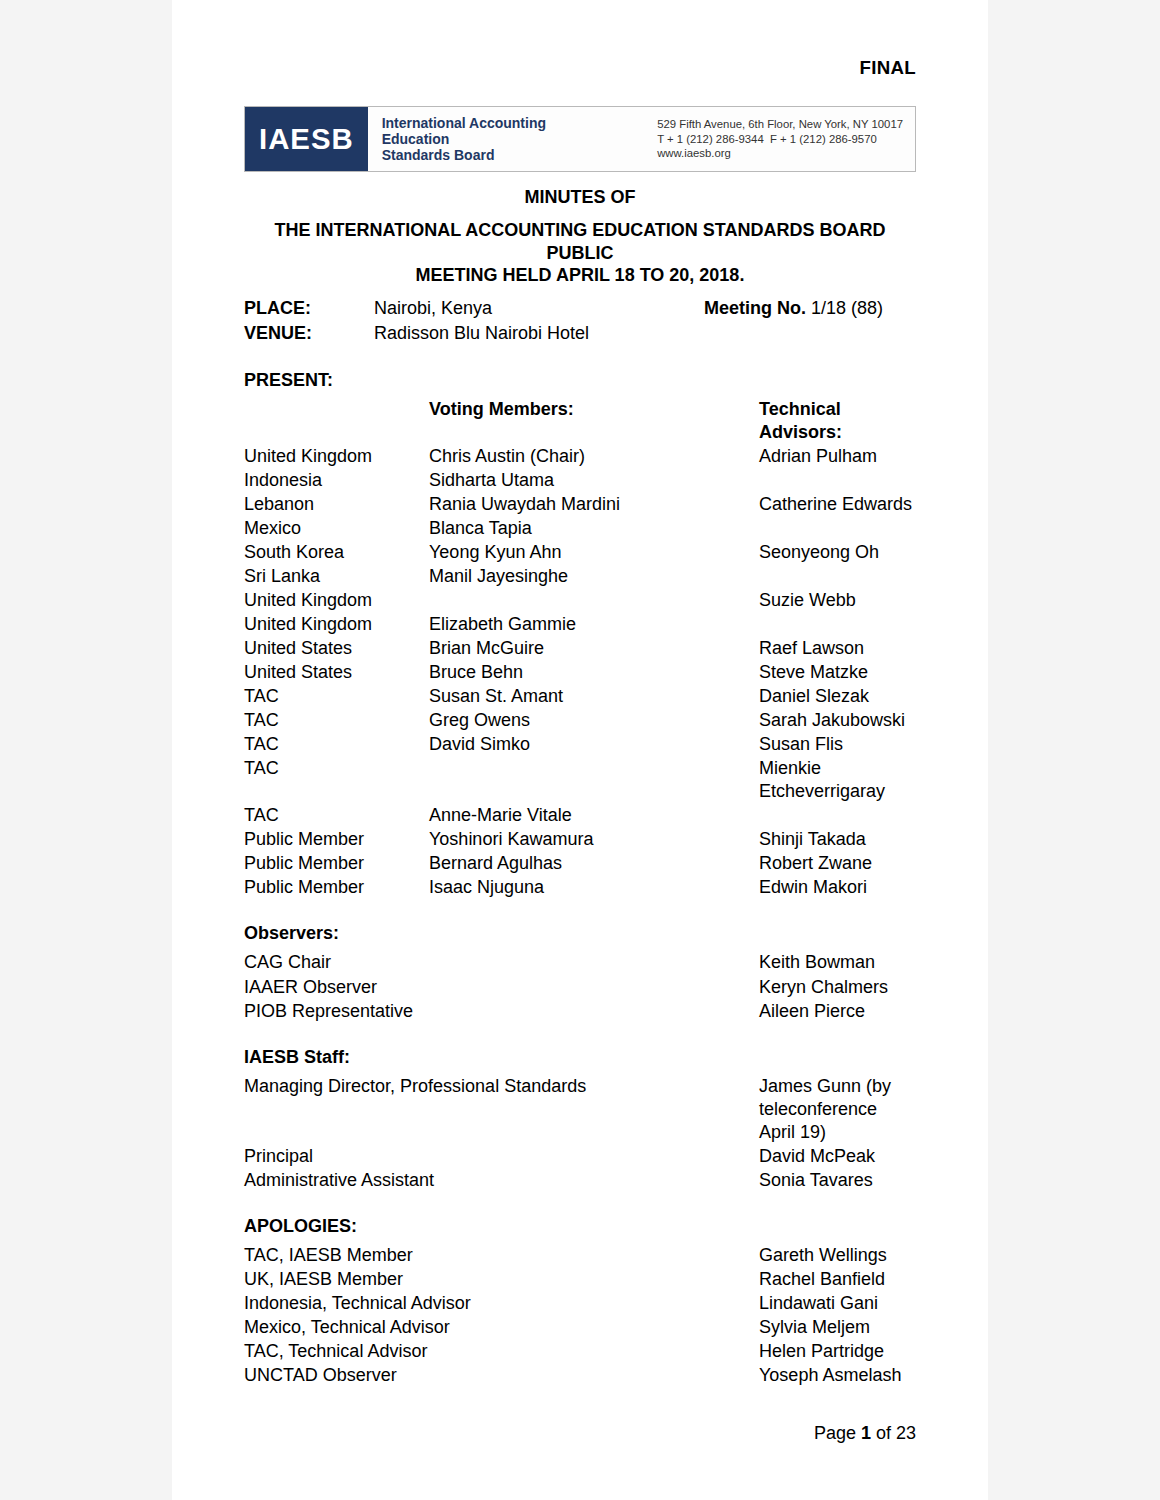FINAL
IAESB
International Accounting
Education
Standards Board
529 Fifth Avenue, 6th Floor, New York, NY 10017
T + 1 (212) 286-9344 F + 1 (212) 286-9570
www.iaesb.org
MINUTES OF
THE INTERNATIONAL ACCOUNTING EDUCATION STANDARDS BOARD PUBLIC
MEETING HELD APRIL 18 TO 20, 2018.
| PLACE: | Nairobi, Kenya | Meeting No. 1/18 (88) |
| VENUE: | Radisson Blu Nairobi Hotel | |
PRESENT:
| | Voting Members: | Technical Advisors: |
| United Kingdom | Chris Austin (Chair) | Adrian Pulham |
| Indonesia | Sidharta Utama | |
| Lebanon | Rania Uwaydah Mardini | Catherine Edwards |
| Mexico | Blanca Tapia | |
| South Korea | Yeong Kyun Ahn | Seonyeong Oh |
| Sri Lanka | Manil Jayesinghe | |
| United Kingdom | | Suzie Webb |
| United Kingdom | Elizabeth Gammie | |
| United States | Brian McGuire | Raef Lawson |
| United States | Bruce Behn | Steve Matzke |
| TAC | Susan St. Amant | Daniel Slezak |
| TAC | Greg Owens | Sarah Jakubowski |
| TAC | David Simko | Susan Flis |
| TAC | | Mienkie Etcheverrigaray |
| TAC | Anne-Marie Vitale | |
| Public Member | Yoshinori Kawamura | Shinji Takada |
| Public Member | Bernard Agulhas | Robert Zwane |
| Public Member | Isaac Njuguna | Edwin Makori |
Observers:
| CAG Chair | Keith Bowman |
| IAAER Observer | Keryn Chalmers |
| PIOB Representative | Aileen Pierce |
IAESB Staff:
| Managing Director, Professional Standards | James Gunn (by teleconference April 19) |
| Principal | David McPeak |
| Administrative Assistant | Sonia Tavares |
APOLOGIES:
| TAC, IAESB Member | Gareth Wellings |
| UK, IAESB Member | Rachel Banfield |
| Indonesia, Technical Advisor | Lindawati Gani |
| Mexico, Technical Advisor | Sylvia Meljem |
| TAC, Technical Advisor | Helen Partridge |
| UNCTAD Observer | Yoseph Asmelash |
Page 1 of 23